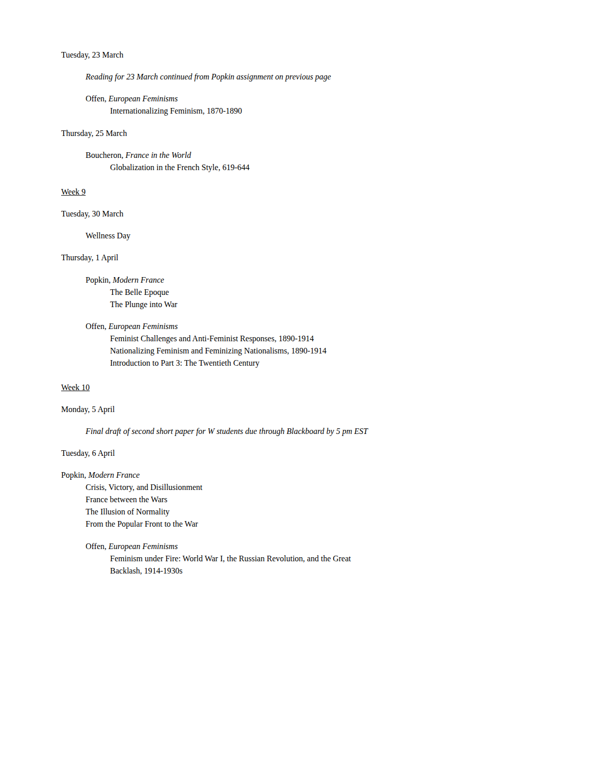Tuesday, 23 March
Reading for 23 March continued from Popkin assignment on previous page
Offen, European Feminisms
Internationalizing Feminism, 1870-1890
Thursday, 25 March
Boucheron, France in the World
Globalization in the French Style, 619-644
Week 9
Tuesday, 30 March
Wellness Day
Thursday, 1 April
Popkin, Modern France
The Belle Epoque
The Plunge into War
Offen, European Feminisms
Feminist Challenges and Anti-Feminist Responses, 1890-1914
Nationalizing Feminism and Feminizing Nationalisms, 1890-1914
Introduction to Part 3: The Twentieth Century
Week 10
Monday, 5 April
Final draft of second short paper for W students due through Blackboard by 5 pm EST
Tuesday, 6 April
Popkin, Modern France
Crisis, Victory, and Disillusionment
France between the Wars
The Illusion of Normality
From the Popular Front to the War
Offen, European Feminisms
Feminism under Fire: World War I, the Russian Revolution, and the Great
Backlash, 1914-1930s